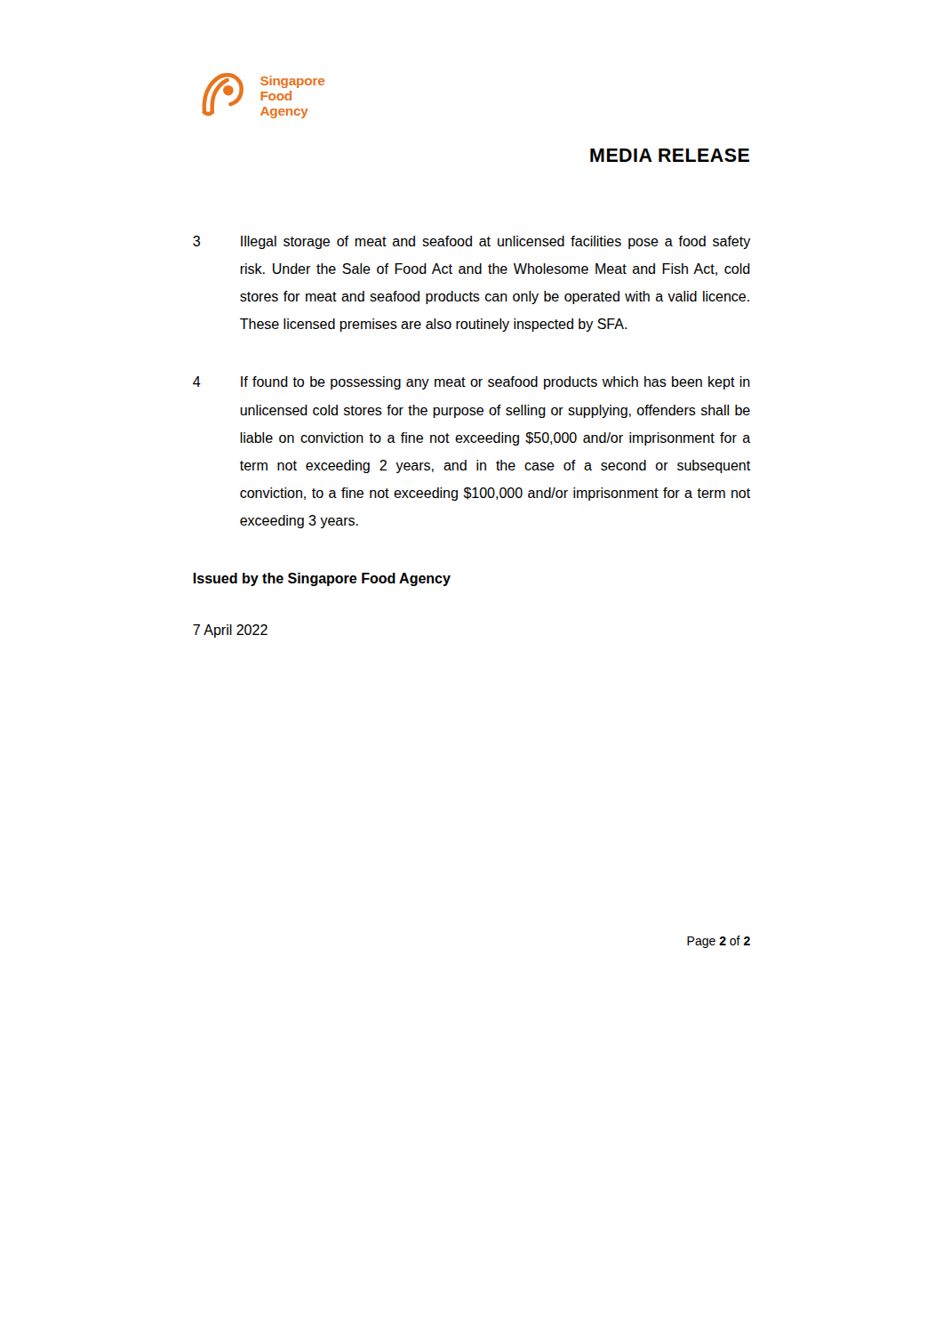Singapore
Food
Agency
MEDIA RELEASE
3
Illegal storage of meat and seafood at unlicensed facilities pose a food safety risk. Under the Sale of Food Act and the Wholesome Meat and Fish Act, cold stores for meat and seafood products can only be operated with a valid licence. These licensed premises are also routinely inspected by SFA.
4
If found to be possessing any meat or seafood products which has been kept in unlicensed cold stores for the purpose of selling or supplying, offenders shall be liable on conviction to a fine not exceeding $50,000 and/or imprisonment for a term not exceeding 2 years, and in the case of a second or subsequent conviction, to a fine not exceeding $100,000 and/or imprisonment for a term not exceeding 3 years.
Issued by the Singapore Food Agency
7 April 2022
Page 2 of 2